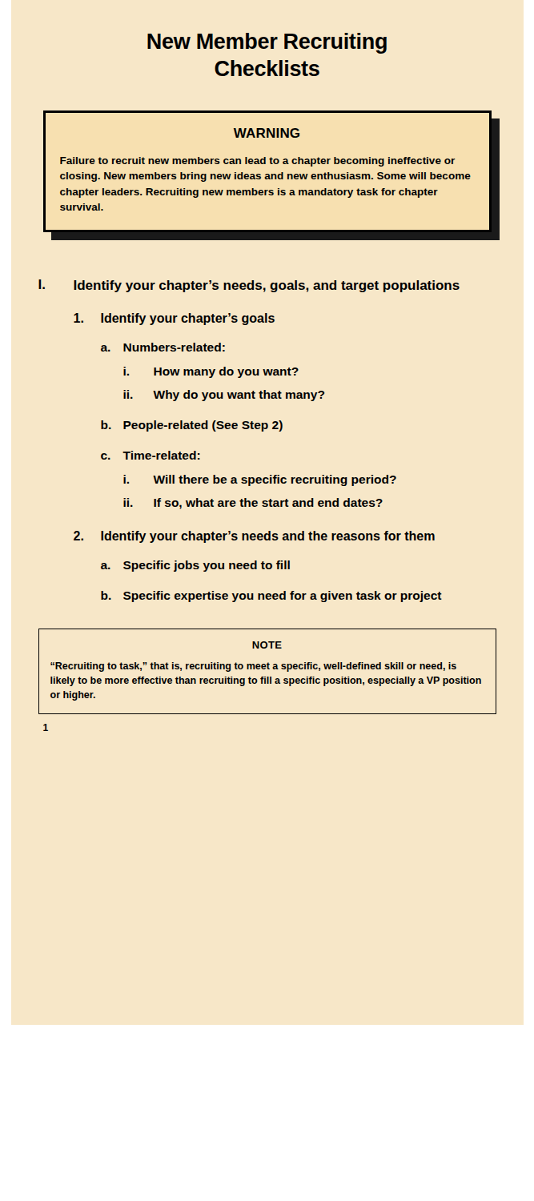New Member Recruiting
Checklists
WARNING
Failure to recruit new members can lead to a chapter becoming ineffective or closing. New members bring new ideas and new enthusiasm. Some will become chapter leaders. Recruiting new members is a mandatory task for chapter survival.
I.
Identify your chapter’s needs, goals, and target populations
1. Identify your chapter’s goals
a. Numbers-related:
i. How many do you want?
ii. Why do you want that many?
b. People-related (See Step 2)
c. Time-related:
i. Will there be a specific recruiting period?
ii. If so, what are the start and end dates?
2. Identify your chapter’s needs and the reasons for them
a. Specific jobs you need to fill
b. Specific expertise you need for a given task or project
NOTE
“Recruiting to task,” that is, recruiting to meet a specific, well-defined skill or need, is likely to be more effective than recruiting to fill a specific position, especially a VP position or higher.
1